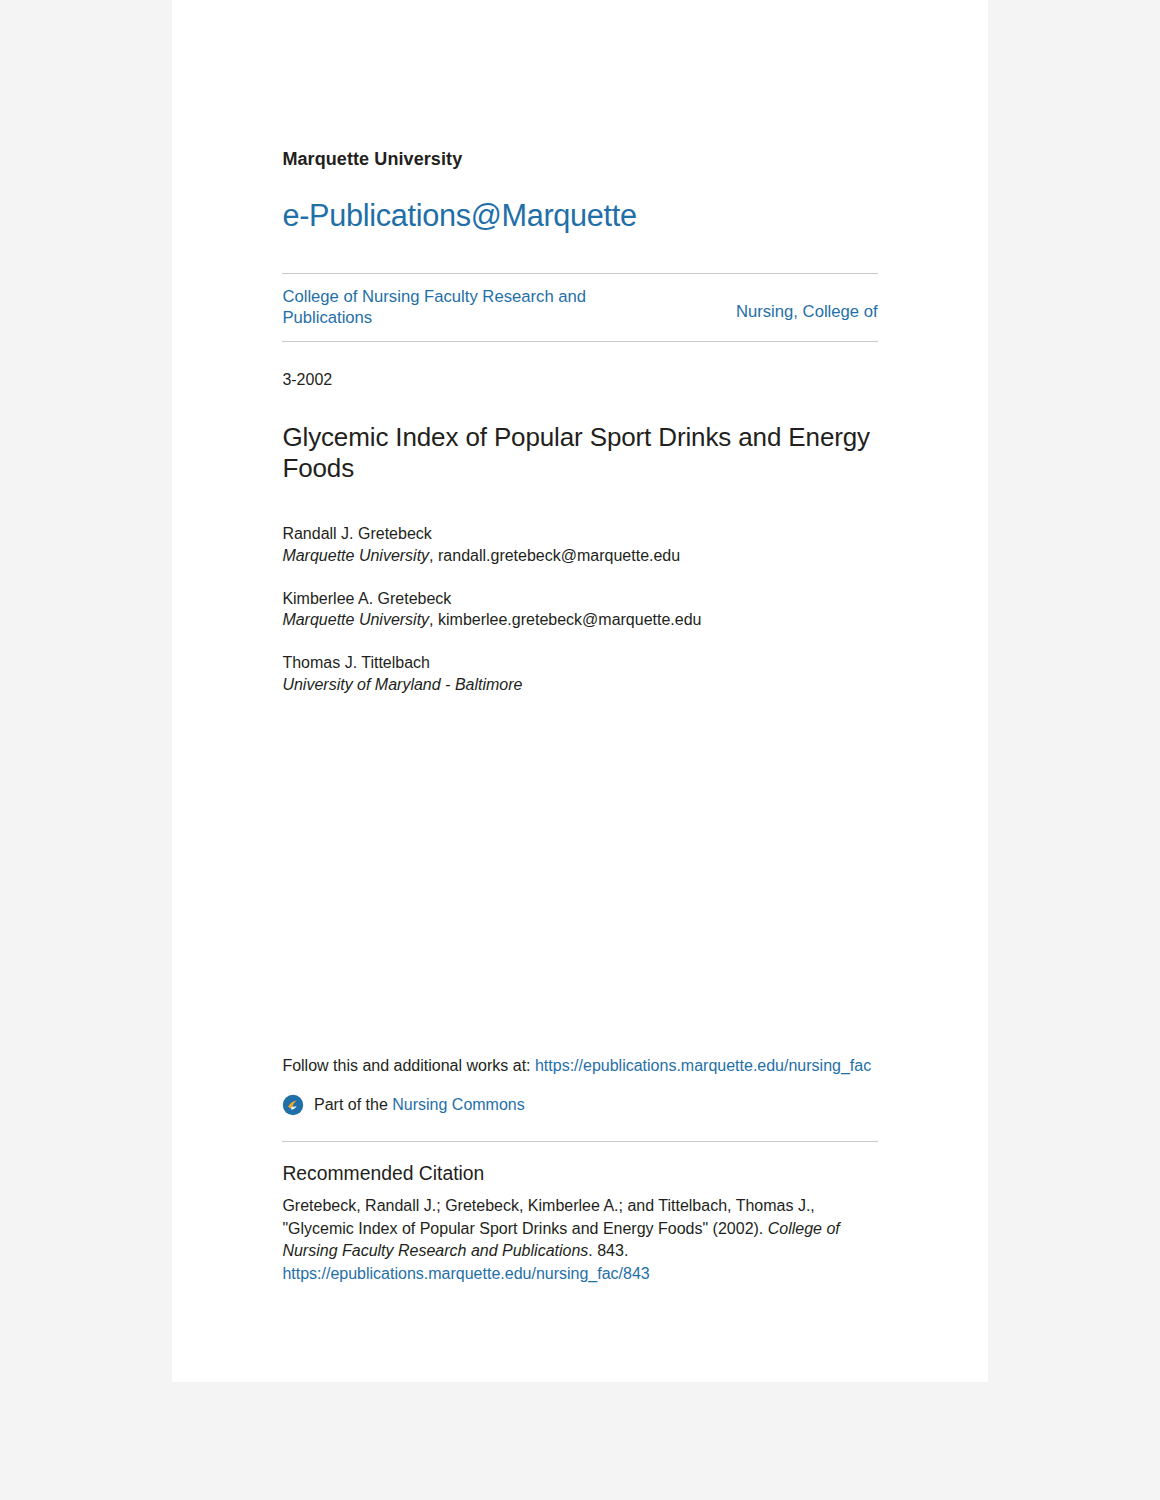Marquette University
e-Publications@Marquette
College of Nursing Faculty Research and Publications
Nursing, College of
3-2002
Glycemic Index of Popular Sport Drinks and Energy Foods
Randall J. Gretebeck Marquette University, randall.gretebeck@marquette.edu
Kimberlee A. Gretebeck Marquette University, kimberlee.gretebeck@marquette.edu
Thomas J. Tittelbach University of Maryland - Baltimore
Follow this and additional works at: https://epublications.marquette.edu/nursing_fac
Part of the Nursing Commons
Recommended Citation
Gretebeck, Randall J.; Gretebeck, Kimberlee A.; and Tittelbach, Thomas J., "Glycemic Index of Popular Sport Drinks and Energy Foods" (2002). College of Nursing Faculty Research and Publications. 843.
https://epublications.marquette.edu/nursing_fac/843